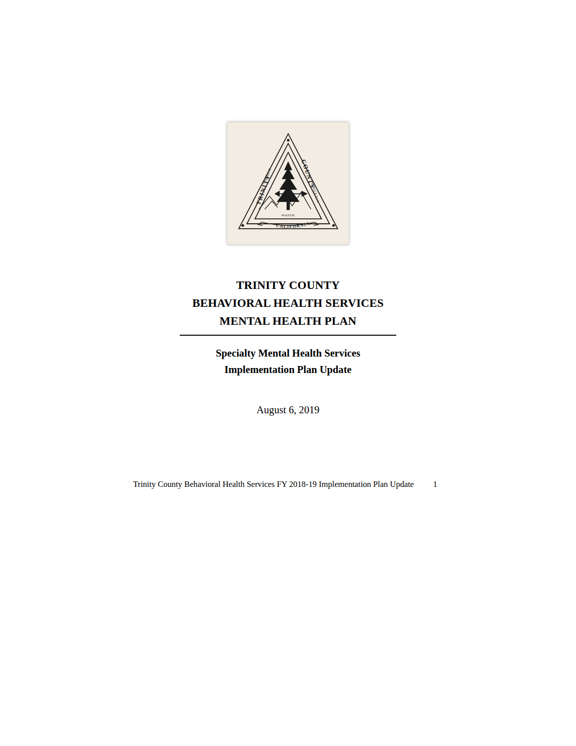TRINITY COUNTY CALIFORNIA TIMBER MINERALS WATER
TRINITY COUNTY BEHAVIORAL HEALTH SERVICES MENTAL HEALTH PLAN
Specialty Mental Health Services Implementation Plan Update
August 6, 2019
Trinity County Behavioral Health Services FY 2018-19 Implementation Plan Update 1